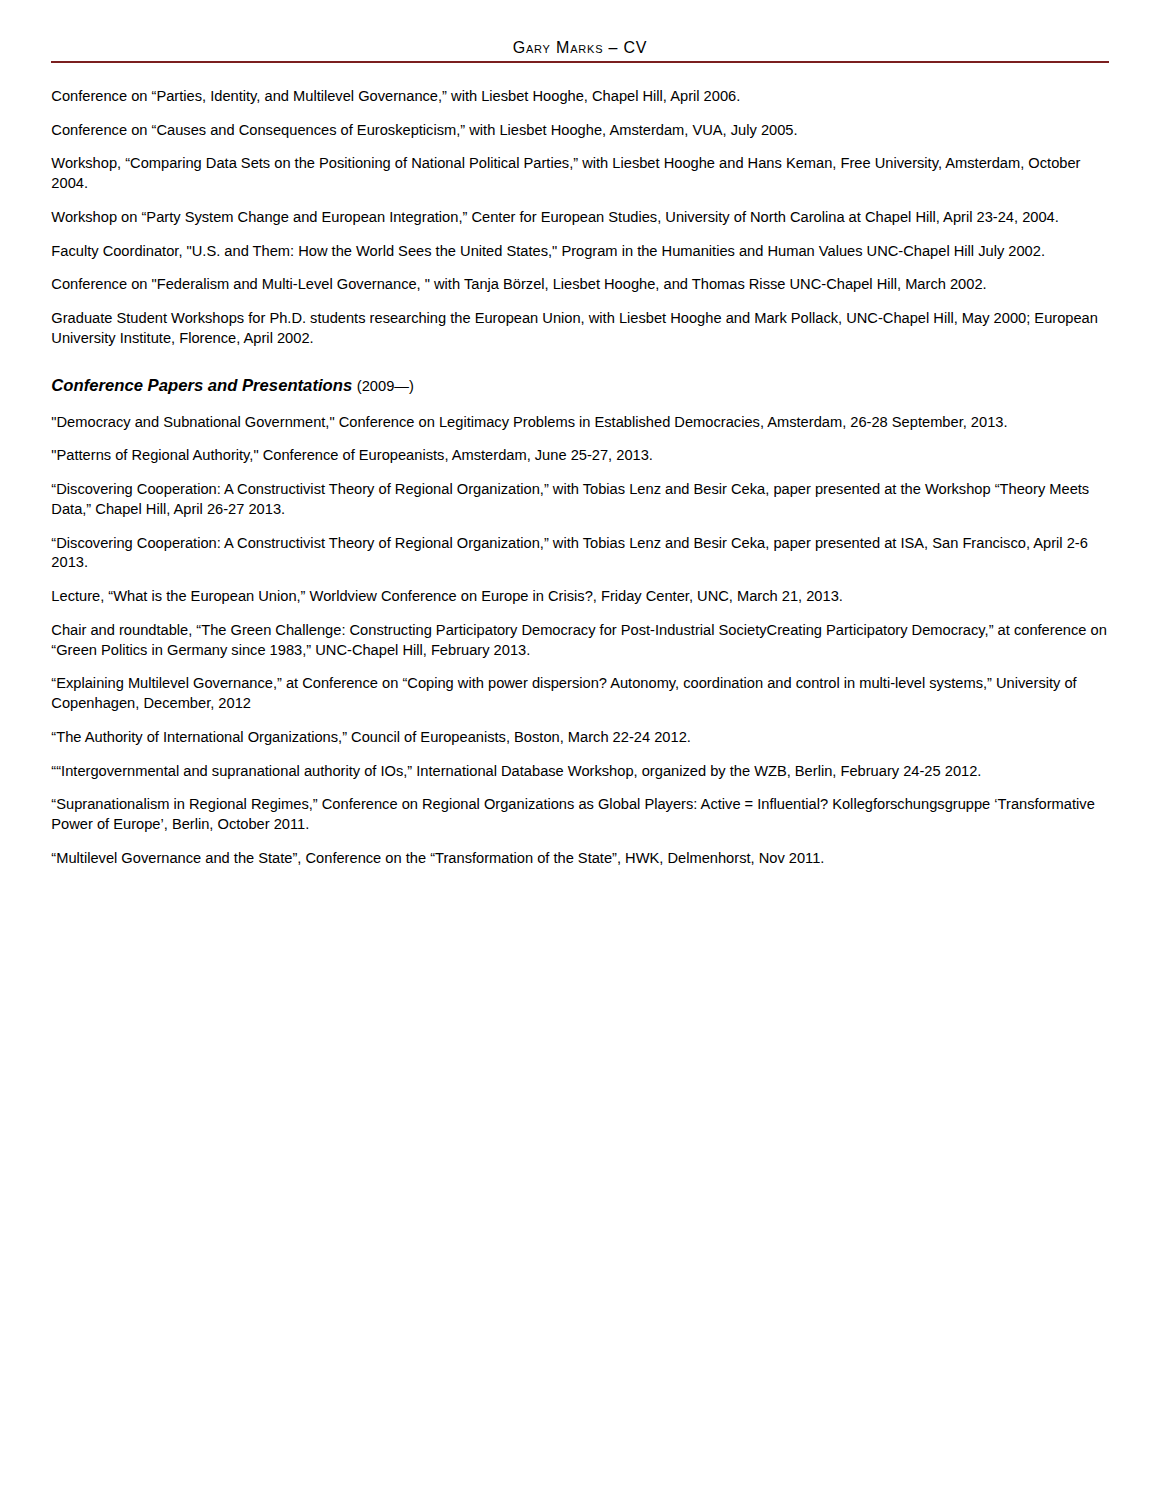Gary Marks – CV
Conference on “Parties, Identity, and Multilevel Governance,” with Liesbet Hooghe, Chapel Hill, April 2006.
Conference on “Causes and Consequences of Euroskepticism,” with Liesbet Hooghe, Amsterdam, VUA, July 2005.
Workshop, “Comparing Data Sets on the Positioning of National Political Parties,” with Liesbet Hooghe and Hans Keman, Free University, Amsterdam, October 2004.
Workshop on “Party System Change and European Integration,” Center for European Studies, University of North Carolina at Chapel Hill, April 23-24, 2004.
Faculty Coordinator, "U.S. and Them: How the World Sees the United States," Program in the Humanities and Human Values UNC-Chapel Hill July 2002.
Conference on "Federalism and Multi-Level Governance, " with Tanja Börzel, Liesbet Hooghe, and Thomas Risse UNC-Chapel Hill, March 2002.
Graduate Student Workshops for Ph.D. students researching the European Union, with Liesbet Hooghe and Mark Pollack, UNC-Chapel Hill, May 2000; European University Institute, Florence, April 2002.
Conference Papers and Presentations (2009—)
"Democracy and Subnational Government," Conference on Legitimacy Problems in Established Democracies, Amsterdam, 26-28 September, 2013.
"Patterns of Regional Authority," Conference of Europeanists, Amsterdam, June 25-27, 2013.
“Discovering Cooperation: A Constructivist Theory of Regional Organization,” with Tobias Lenz and Besir Ceka, paper presented at the Workshop “Theory Meets Data,” Chapel Hill, April 26-27 2013.
“Discovering Cooperation: A Constructivist Theory of Regional Organization,” with Tobias Lenz and Besir Ceka, paper presented at ISA, San Francisco, April 2-6 2013.
Lecture, “What is the European Union,” Worldview Conference on Europe in Crisis?, Friday Center, UNC, March 21, 2013.
Chair and roundtable, “The Green Challenge: Constructing Participatory Democracy for Post-Industrial SocietyCreating Participatory Democracy,” at conference on “Green Politics in Germany since 1983,” UNC-Chapel Hill, February 2013.
“Explaining Multilevel Governance,” at Conference on “Coping with power dispersion? Autonomy, coordination and control in multi-level systems,” University of Copenhagen, December, 2012
“The Authority of International Organizations,” Council of Europeanists, Boston, March 22-24 2012.
““Intergovernmental and supranational authority of IOs,” International Database Workshop, organized by the WZB, Berlin, February 24-25 2012.
“Supranationalism in Regional Regimes,” Conference on Regional Organizations as Global Players: Active = Influential? Kollegforschungsgruppe ‘Transformative Power of Europe’, Berlin, October 2011.
“Multilevel Governance and the State”, Conference on the “Transformation of the State”, HWK, Delmenhorst, Nov 2011.